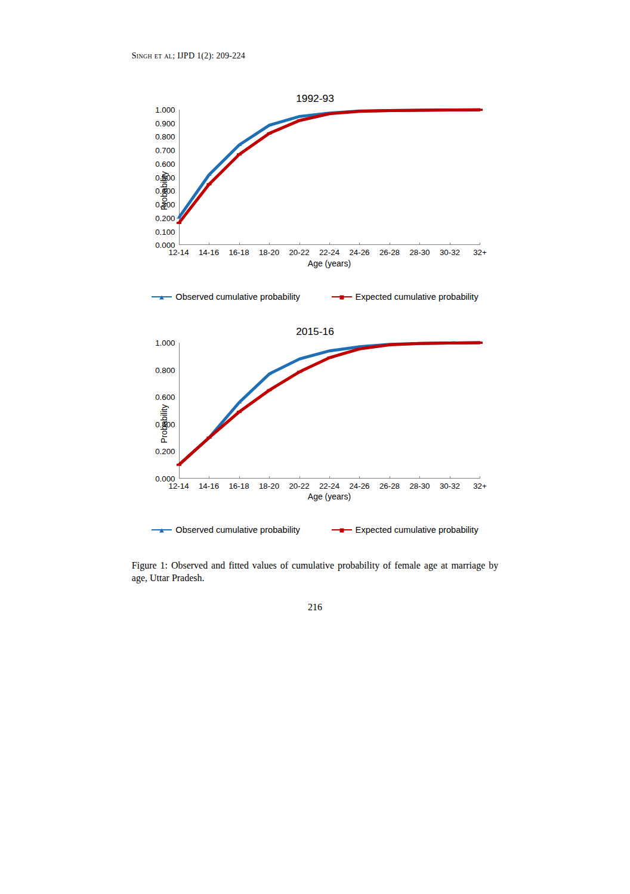Singh et al; IJPD 1(2): 209-224
1992-93
Probability
1.000
0.900
0.800
0.700
0.600
0.500
0.400
0.300
0.200
0.100
0.000
12-14
14-16
16-18
18-20
20-22
22-24
24-26
26-28
28-30
30-32
32+
Age (years)
Observed cumulative probability Expected cumulative probability
2015-16
Probability
1.000
0.800
0.600
0.400
0.200
0.000
12-14
14-16
16-18
18-20
20-22
22-24
24-26
26-28
28-30
30-32
32+
Age (years)
Observed cumulative probability Expected cumulative probability
Figure 1: Observed and fitted values of cumulative probability of female age at marriage by age, Uttar Pradesh.
216